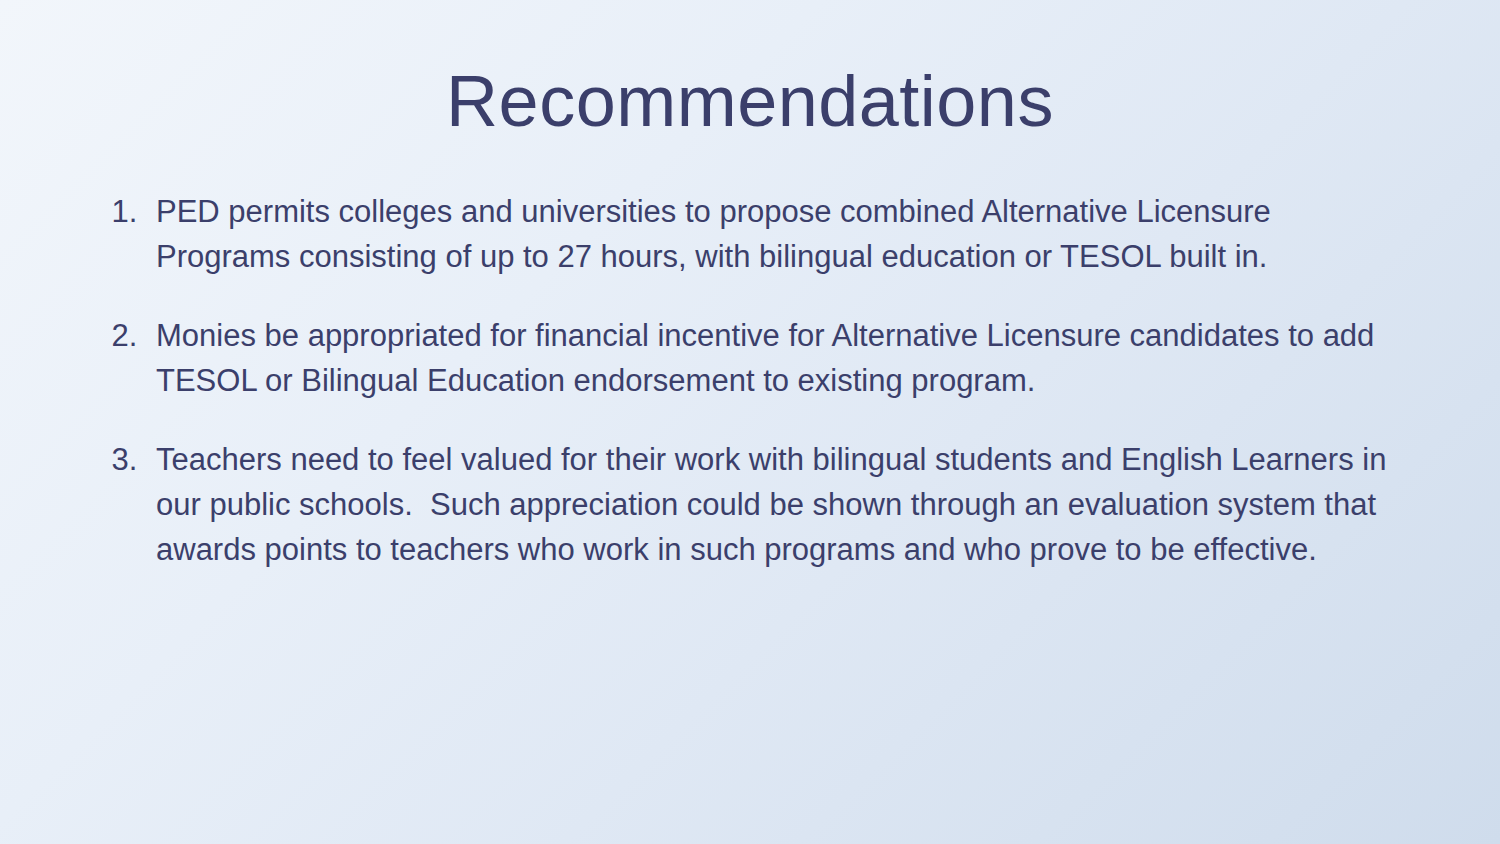Recommendations
PED permits colleges and universities to propose combined Alternative Licensure Programs consisting of up to 27 hours, with bilingual education or TESOL built in.
Monies be appropriated for financial incentive for Alternative Licensure candidates to add TESOL or Bilingual Education endorsement to existing program.
Teachers need to feel valued for their work with bilingual students and English Learners in our public schools. Such appreciation could be shown through an evaluation system that awards points to teachers who work in such programs and who prove to be effective.